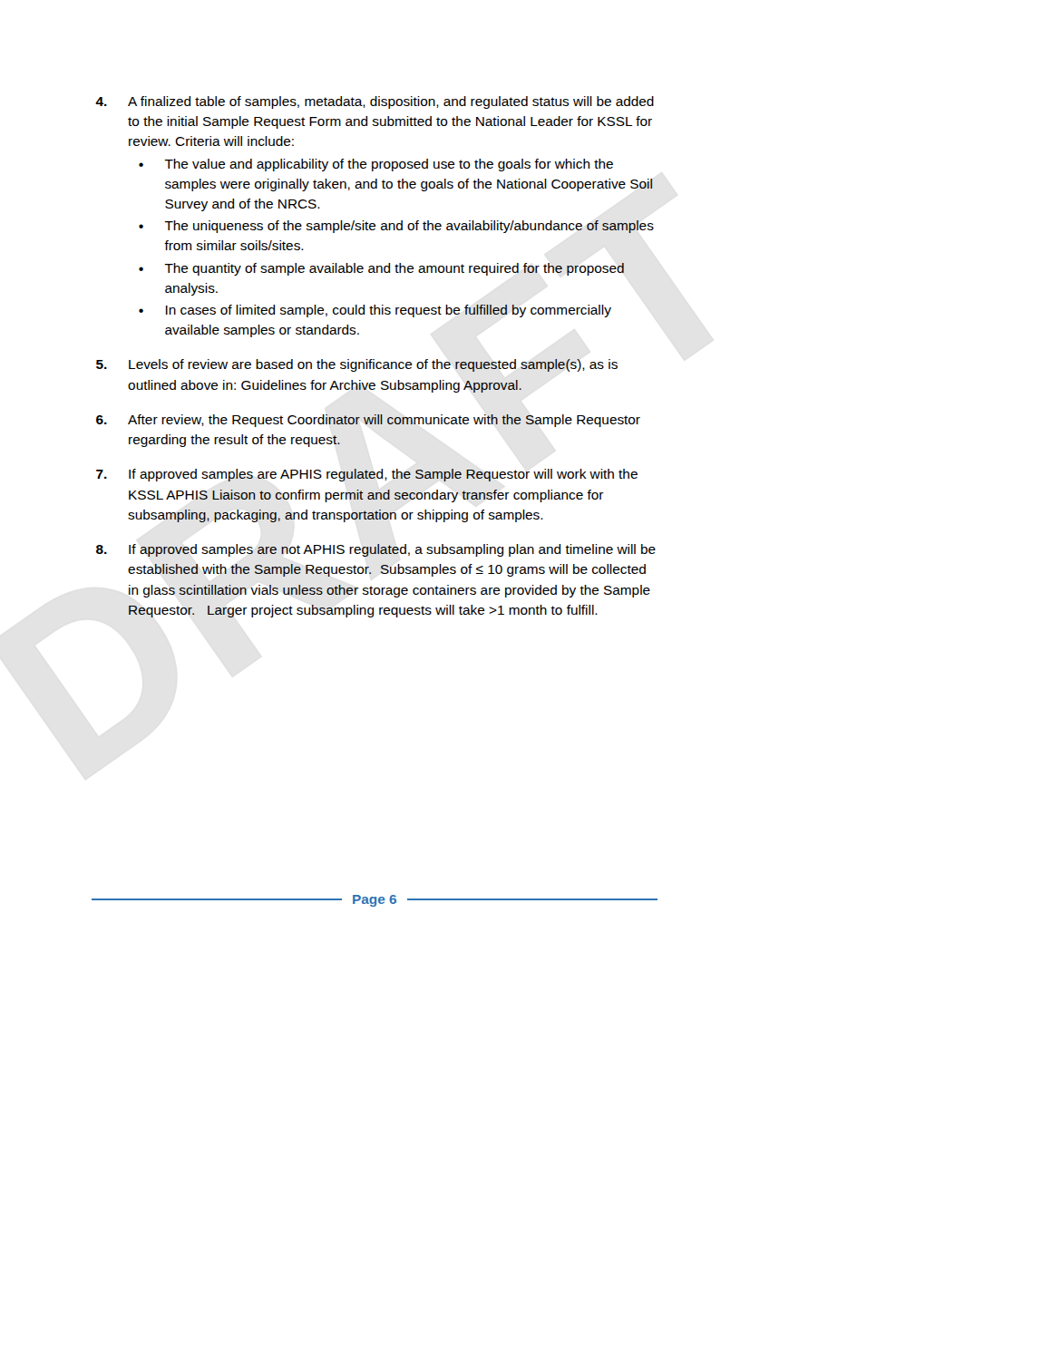DRAFT
4. A finalized table of samples, metadata, disposition, and regulated status will be added to the initial Sample Request Form and submitted to the National Leader for KSSL for review. Criteria will include:
The value and applicability of the proposed use to the goals for which the samples were originally taken, and to the goals of the National Cooperative Soil Survey and of the NRCS.
The uniqueness of the sample/site and of the availability/abundance of samples from similar soils/sites.
The quantity of sample available and the amount required for the proposed analysis.
In cases of limited sample, could this request be fulfilled by commercially available samples or standards.
5. Levels of review are based on the significance of the requested sample(s), as is outlined above in: Guidelines for Archive Subsampling Approval.
6. After review, the Request Coordinator will communicate with the Sample Requestor regarding the result of the request.
7. If approved samples are APHIS regulated, the Sample Requestor will work with the KSSL APHIS Liaison to confirm permit and secondary transfer compliance for subsampling, packaging, and transportation or shipping of samples.
8. If approved samples are not APHIS regulated, a subsampling plan and timeline will be established with the Sample Requestor. Subsamples of ≤ 10 grams will be collected in glass scintillation vials unless other storage containers are provided by the Sample Requestor. Larger project subsampling requests will take >1 month to fulfill.
Page 6